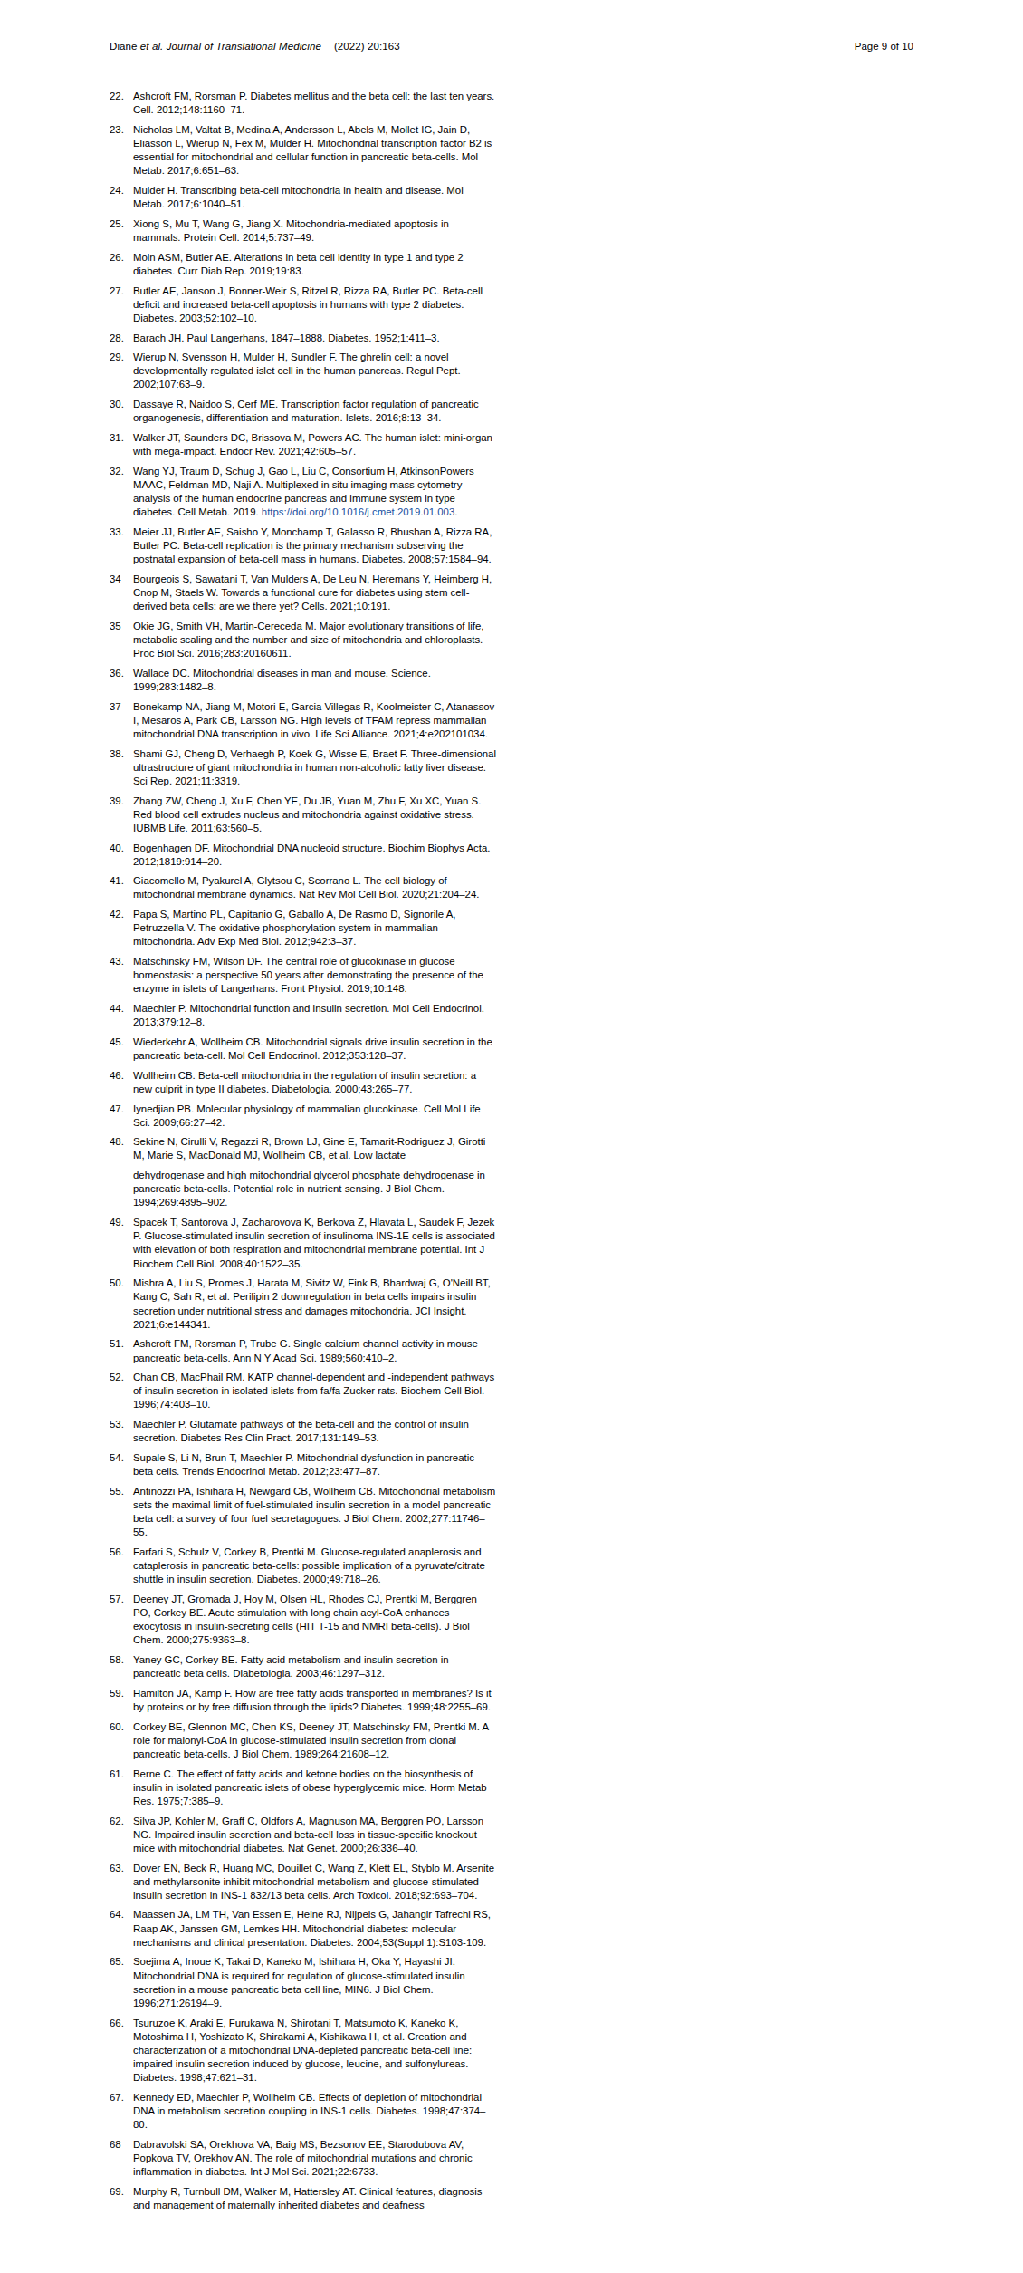Diane et al. Journal of Translational Medicine(2022) 20:163
Page 9 of 10
22. Ashcroft FM, Rorsman P. Diabetes mellitus and the beta cell: the last ten years. Cell. 2012;148:1160–71.
23. Nicholas LM, Valtat B, Medina A, Andersson L, Abels M, Mollet IG, Jain D, Eliasson L, Wierup N, Fex M, Mulder H. Mitochondrial transcription factor B2 is essential for mitochondrial and cellular function in pancreatic beta-cells. Mol Metab. 2017;6:651–63.
24. Mulder H. Transcribing beta-cell mitochondria in health and disease. Mol Metab. 2017;6:1040–51.
25. Xiong S, Mu T, Wang G, Jiang X. Mitochondria-mediated apoptosis in mammals. Protein Cell. 2014;5:737–49.
26. Moin ASM, Butler AE. Alterations in beta cell identity in type 1 and type 2 diabetes. Curr Diab Rep. 2019;19:83.
27. Butler AE, Janson J, Bonner-Weir S, Ritzel R, Rizza RA, Butler PC. Beta-cell deficit and increased beta-cell apoptosis in humans with type 2 diabetes. Diabetes. 2003;52:102–10.
28. Barach JH. Paul Langerhans, 1847–1888. Diabetes. 1952;1:411–3.
29. Wierup N, Svensson H, Mulder H, Sundler F. The ghrelin cell: a novel developmentally regulated islet cell in the human pancreas. Regul Pept. 2002;107:63–9.
30. Dassaye R, Naidoo S, Cerf ME. Transcription factor regulation of pancreatic organogenesis, differentiation and maturation. Islets. 2016;8:13–34.
31. Walker JT, Saunders DC, Brissova M, Powers AC. The human islet: mini-organ with mega-impact. Endocr Rev. 2021;42:605–57.
32. Wang YJ, Traum D, Schug J, Gao L, Liu C, Consortium H, AtkinsonPowers MAAC, Feldman MD, Naji A. Multiplexed in situ imaging mass cytometry analysis of the human endocrine pancreas and immune system in type diabetes. Cell Metab. 2019. https://doi.org/10.1016/j.cmet.2019.01.003.
33. Meier JJ, Butler AE, Saisho Y, Monchamp T, Galasso R, Bhushan A, Rizza RA, Butler PC. Beta-cell replication is the primary mechanism subserving the postnatal expansion of beta-cell mass in humans. Diabetes. 2008;57:1584–94.
34 Bourgeois S, Sawatani T, Van Mulders A, De Leu N, Heremans Y, Heimberg H, Cnop M, Staels W. Towards a functional cure for diabetes using stem cell-derived beta cells: are we there yet? Cells. 2021;10:191.
35 Okie JG, Smith VH, Martin-Cereceda M. Major evolutionary transitions of life, metabolic scaling and the number and size of mitochondria and chloroplasts. Proc Biol Sci. 2016;283:20160611.
36. Wallace DC. Mitochondrial diseases in man and mouse. Science. 1999;283:1482–8.
37 Bonekamp NA, Jiang M, Motori E, Garcia Villegas R, Koolmeister C, Atanassov I, Mesaros A, Park CB, Larsson NG. High levels of TFAM repress mammalian mitochondrial DNA transcription in vivo. Life Sci Alliance. 2021;4:e202101034.
38. Shami GJ, Cheng D, Verhaegh P, Koek G, Wisse E, Braet F. Three-dimensional ultrastructure of giant mitochondria in human non-alcoholic fatty liver disease. Sci Rep. 2021;11:3319.
39. Zhang ZW, Cheng J, Xu F, Chen YE, Du JB, Yuan M, Zhu F, Xu XC, Yuan S. Red blood cell extrudes nucleus and mitochondria against oxidative stress. IUBMB Life. 2011;63:560–5.
40. Bogenhagen DF. Mitochondrial DNA nucleoid structure. Biochim Biophys Acta. 2012;1819:914–20.
41. Giacomello M, Pyakurel A, Glytsou C, Scorrano L. The cell biology of mitochondrial membrane dynamics. Nat Rev Mol Cell Biol. 2020;21:204–24.
42. Papa S, Martino PL, Capitanio G, Gaballo A, De Rasmo D, Signorile A, Petruzzella V. The oxidative phosphorylation system in mammalian mitochondria. Adv Exp Med Biol. 2012;942:3–37.
43. Matschinsky FM, Wilson DF. The central role of glucokinase in glucose homeostasis: a perspective 50 years after demonstrating the presence of the enzyme in islets of Langerhans. Front Physiol. 2019;10:148.
44. Maechler P. Mitochondrial function and insulin secretion. Mol Cell Endocrinol. 2013;379:12–8.
45. Wiederkehr A, Wollheim CB. Mitochondrial signals drive insulin secretion in the pancreatic beta-cell. Mol Cell Endocrinol. 2012;353:128–37.
46. Wollheim CB. Beta-cell mitochondria in the regulation of insulin secretion: a new culprit in type II diabetes. Diabetologia. 2000;43:265–77.
47. Iynedjian PB. Molecular physiology of mammalian glucokinase. Cell Mol Life Sci. 2009;66:27–42.
48. Sekine N, Cirulli V, Regazzi R, Brown LJ, Gine E, Tamarit-Rodriguez J, Girotti M, Marie S, MacDonald MJ, Wollheim CB, et al. Low lactate
dehydrogenase and high mitochondrial glycerol phosphate dehydrogenase in pancreatic beta-cells. Potential role in nutrient sensing. J Biol Chem. 1994;269:4895–902.
49. Spacek T, Santorova J, Zacharovova K, Berkova Z, Hlavata L, Saudek F, Jezek P. Glucose-stimulated insulin secretion of insulinoma INS-1E cells is associated with elevation of both respiration and mitochondrial membrane potential. Int J Biochem Cell Biol. 2008;40:1522–35.
50. Mishra A, Liu S, Promes J, Harata M, Sivitz W, Fink B, Bhardwaj G, O'Neill BT, Kang C, Sah R, et al. Perilipin 2 downregulation in beta cells impairs insulin secretion under nutritional stress and damages mitochondria. JCI Insight. 2021;6:e144341.
51. Ashcroft FM, Rorsman P, Trube G. Single calcium channel activity in mouse pancreatic beta-cells. Ann N Y Acad Sci. 1989;560:410–2.
52. Chan CB, MacPhail RM. KATP channel-dependent and -independent pathways of insulin secretion in isolated islets from fa/fa Zucker rats. Biochem Cell Biol. 1996;74:403–10.
53. Maechler P. Glutamate pathways of the beta-cell and the control of insulin secretion. Diabetes Res Clin Pract. 2017;131:149–53.
54. Supale S, Li N, Brun T, Maechler P. Mitochondrial dysfunction in pancreatic beta cells. Trends Endocrinol Metab. 2012;23:477–87.
55. Antinozzi PA, Ishihara H, Newgard CB, Wollheim CB. Mitochondrial metabolism sets the maximal limit of fuel-stimulated insulin secretion in a model pancreatic beta cell: a survey of four fuel secretagogues. J Biol Chem. 2002;277:11746–55.
56. Farfari S, Schulz V, Corkey B, Prentki M. Glucose-regulated anaplerosis and cataplerosis in pancreatic beta-cells: possible implication of a pyruvate/citrate shuttle in insulin secretion. Diabetes. 2000;49:718–26.
57. Deeney JT, Gromada J, Hoy M, Olsen HL, Rhodes CJ, Prentki M, Berggren PO, Corkey BE. Acute stimulation with long chain acyl-CoA enhances exocytosis in insulin-secreting cells (HIT T-15 and NMRI beta-cells). J Biol Chem. 2000;275:9363–8.
58. Yaney GC, Corkey BE. Fatty acid metabolism and insulin secretion in pancreatic beta cells. Diabetologia. 2003;46:1297–312.
59. Hamilton JA, Kamp F. How are free fatty acids transported in membranes? Is it by proteins or by free diffusion through the lipids? Diabetes. 1999;48:2255–69.
60. Corkey BE, Glennon MC, Chen KS, Deeney JT, Matschinsky FM, Prentki M. A role for malonyl-CoA in glucose-stimulated insulin secretion from clonal pancreatic beta-cells. J Biol Chem. 1989;264:21608–12.
61. Berne C. The effect of fatty acids and ketone bodies on the biosynthesis of insulin in isolated pancreatic islets of obese hyperglycemic mice. Horm Metab Res. 1975;7:385–9.
62. Silva JP, Kohler M, Graff C, Oldfors A, Magnuson MA, Berggren PO, Larsson NG. Impaired insulin secretion and beta-cell loss in tissue-specific knockout mice with mitochondrial diabetes. Nat Genet. 2000;26:336–40.
63. Dover EN, Beck R, Huang MC, Douillet C, Wang Z, Klett EL, Styblo M. Arsenite and methylarsonite inhibit mitochondrial metabolism and glucose-stimulated insulin secretion in INS-1 832/13 beta cells. Arch Toxicol. 2018;92:693–704.
64. Maassen JA, LM TH, Van Essen E, Heine RJ, Nijpels G, Jahangir Tafrechi RS, Raap AK, Janssen GM, Lemkes HH. Mitochondrial diabetes: molecular mechanisms and clinical presentation. Diabetes. 2004;53(Suppl 1):S103-109.
65. Soejima A, Inoue K, Takai D, Kaneko M, Ishihara H, Oka Y, Hayashi JI. Mitochondrial DNA is required for regulation of glucose-stimulated insulin secretion in a mouse pancreatic beta cell line, MIN6. J Biol Chem. 1996;271:26194–9.
66. Tsuruzoe K, Araki E, Furukawa N, Shirotani T, Matsumoto K, Kaneko K, Motoshima H, Yoshizato K, Shirakami A, Kishikawa H, et al. Creation and characterization of a mitochondrial DNA-depleted pancreatic beta-cell line: impaired insulin secretion induced by glucose, leucine, and sulfonylureas. Diabetes. 1998;47:621–31.
67. Kennedy ED, Maechler P, Wollheim CB. Effects of depletion of mitochondrial DNA in metabolism secretion coupling in INS-1 cells. Diabetes. 1998;47:374–80.
68 Dabravolski SA, Orekhova VA, Baig MS, Bezsonov EE, Starodubova AV, Popkova TV, Orekhov AN. The role of mitochondrial mutations and chronic inflammation in diabetes. Int J Mol Sci. 2021;22:6733.
69. Murphy R, Turnbull DM, Walker M, Hattersley AT. Clinical features, diagnosis and management of maternally inherited diabetes and deafness